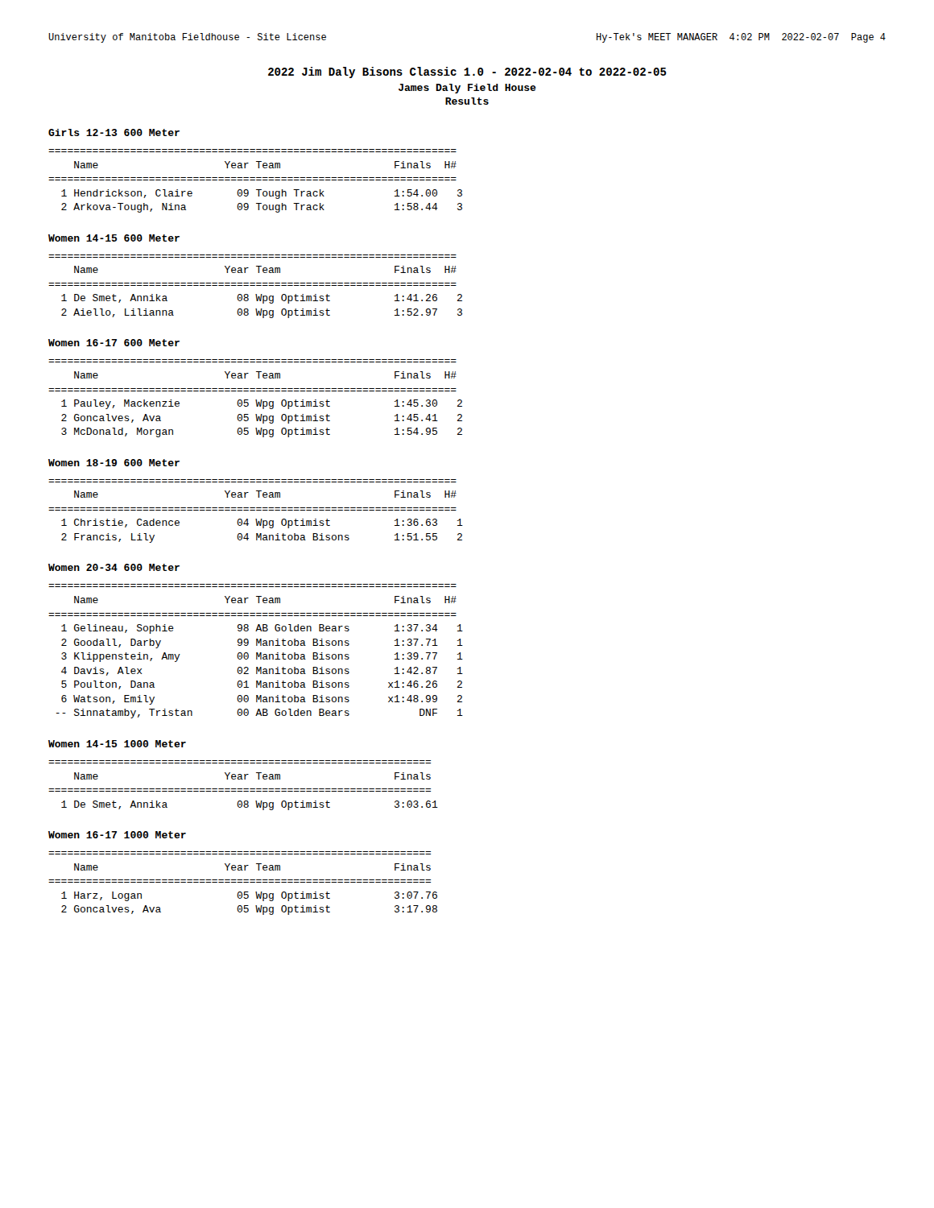University of Manitoba Fieldhouse - Site License Hy-Tek's MEET MANAGER 4:02 PM 2022-02-07 Page 4
2022 Jim Daly Bisons Classic 1.0 - 2022-02-04 to 2022-02-05
James Daly Field House
Results
Girls 12-13 600 Meter
=================================================================
    Name                    Year Team                  Finals  H#
=================================================================
  1 Hendrickson, Claire       09 Tough Track           1:54.00   3
  2 Arkova-Tough, Nina        09 Tough Track           1:58.44   3
Women 14-15 600 Meter
=================================================================
    Name                    Year Team                  Finals  H#
=================================================================
  1 De Smet, Annika           08 Wpg Optimist          1:41.26   2
  2 Aiello, Lilianna          08 Wpg Optimist          1:52.97   3
Women 16-17 600 Meter
=================================================================
    Name                    Year Team                  Finals  H#
=================================================================
  1 Pauley, Mackenzie         05 Wpg Optimist          1:45.30   2
  2 Goncalves, Ava            05 Wpg Optimist          1:45.41   2
  3 McDonald, Morgan          05 Wpg Optimist          1:54.95   2
Women 18-19 600 Meter
=================================================================
    Name                    Year Team                  Finals  H#
=================================================================
  1 Christie, Cadence         04 Wpg Optimist          1:36.63   1
  2 Francis, Lily             04 Manitoba Bisons       1:51.55   2
Women 20-34 600 Meter
=================================================================
    Name                    Year Team                  Finals  H#
=================================================================
  1 Gelineau, Sophie          98 AB Golden Bears       1:37.34   1
  2 Goodall, Darby            99 Manitoba Bisons       1:37.71   1
  3 Klippenstein, Amy         00 Manitoba Bisons       1:39.77   1
  4 Davis, Alex               02 Manitoba Bisons       1:42.87   1
  5 Poulton, Dana             01 Manitoba Bisons      x1:46.26   2
  6 Watson, Emily             00 Manitoba Bisons      x1:48.99   2
 -- Sinnatamby, Tristan       00 AB Golden Bears           DNF   1
Women 14-15 1000 Meter
=============================================================
    Name                    Year Team                  Finals
=============================================================
  1 De Smet, Annika           08 Wpg Optimist          3:03.61
Women 16-17 1000 Meter
=============================================================
    Name                    Year Team                  Finals
=============================================================
  1 Harz, Logan               05 Wpg Optimist          3:07.76
  2 Goncalves, Ava            05 Wpg Optimist          3:17.98